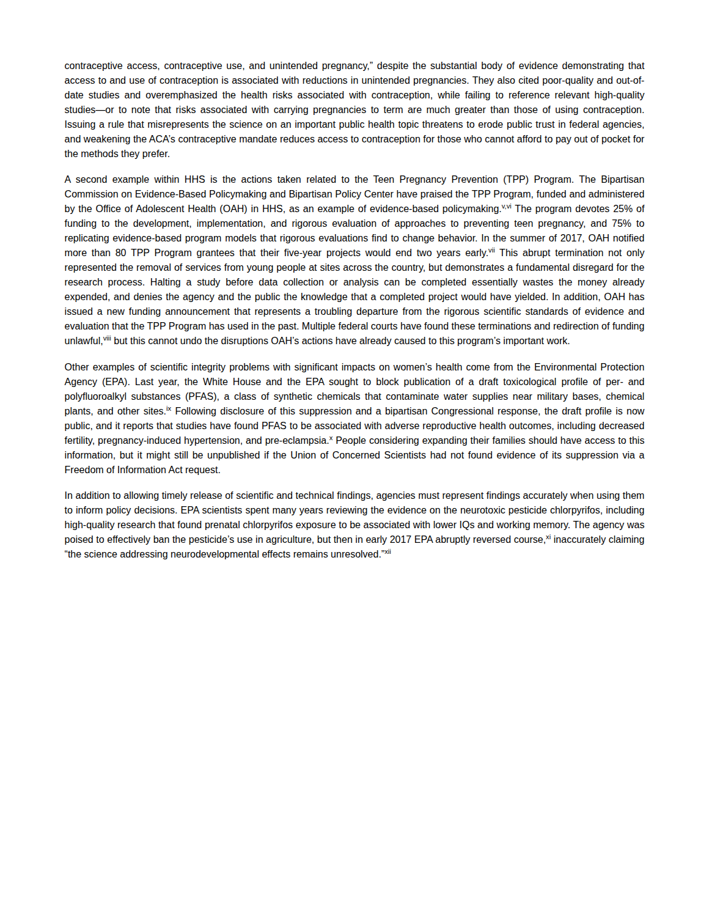contraceptive access, contraceptive use, and unintended pregnancy,” despite the substantial body of evidence demonstrating that access to and use of contraception is associated with reductions in unintended pregnancies. They also cited poor-quality and out-of-date studies and overemphasized the health risks associated with contraception, while failing to reference relevant high-quality studies—or to note that risks associated with carrying pregnancies to term are much greater than those of using contraception. Issuing a rule that misrepresents the science on an important public health topic threatens to erode public trust in federal agencies, and weakening the ACA’s contraceptive mandate reduces access to contraception for those who cannot afford to pay out of pocket for the methods they prefer.
A second example within HHS is the actions taken related to the Teen Pregnancy Prevention (TPP) Program. The Bipartisan Commission on Evidence-Based Policymaking and Bipartisan Policy Center have praised the TPP Program, funded and administered by the Office of Adolescent Health (OAH) in HHS, as an example of evidence-based policymaking.v,vi The program devotes 25% of funding to the development, implementation, and rigorous evaluation of approaches to preventing teen pregnancy, and 75% to replicating evidence-based program models that rigorous evaluations find to change behavior. In the summer of 2017, OAH notified more than 80 TPP Program grantees that their five-year projects would end two years early.vii This abrupt termination not only represented the removal of services from young people at sites across the country, but demonstrates a fundamental disregard for the research process. Halting a study before data collection or analysis can be completed essentially wastes the money already expended, and denies the agency and the public the knowledge that a completed project would have yielded. In addition, OAH has issued a new funding announcement that represents a troubling departure from the rigorous scientific standards of evidence and evaluation that the TPP Program has used in the past. Multiple federal courts have found these terminations and redirection of funding unlawful,viii but this cannot undo the disruptions OAH’s actions have already caused to this program’s important work.
Other examples of scientific integrity problems with significant impacts on women’s health come from the Environmental Protection Agency (EPA). Last year, the White House and the EPA sought to block publication of a draft toxicological profile of per- and polyfluoroalkyl substances (PFAS), a class of synthetic chemicals that contaminate water supplies near military bases, chemical plants, and other sites.ix Following disclosure of this suppression and a bipartisan Congressional response, the draft profile is now public, and it reports that studies have found PFAS to be associated with adverse reproductive health outcomes, including decreased fertility, pregnancy-induced hypertension, and pre-eclampsia.x People considering expanding their families should have access to this information, but it might still be unpublished if the Union of Concerned Scientists had not found evidence of its suppression via a Freedom of Information Act request.
In addition to allowing timely release of scientific and technical findings, agencies must represent findings accurately when using them to inform policy decisions. EPA scientists spent many years reviewing the evidence on the neurotoxic pesticide chlorpyrifos, including high-quality research that found prenatal chlorpyrifos exposure to be associated with lower IQs and working memory. The agency was poised to effectively ban the pesticide’s use in agriculture, but then in early 2017 EPA abruptly reversed course,xi inaccurately claiming “the science addressing neurodevelopmental effects remains unresolved.”xii